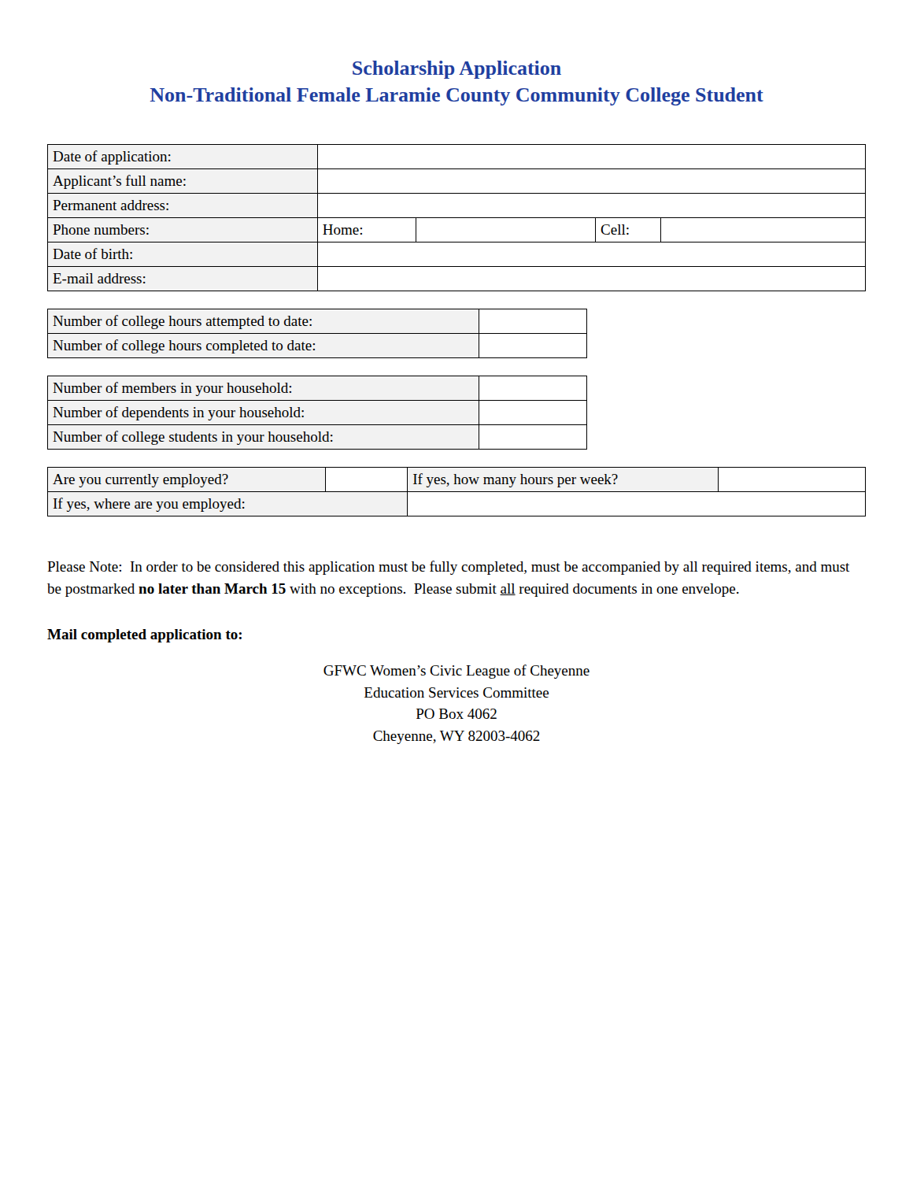Scholarship Application Non-Traditional Female Laramie County Community College Student
| Date of application: | |
| Applicant’s full name: | |
| Permanent address: | |
| Phone numbers: | Home: | | Cell: | |
| Date of birth: | |
| E-mail address: | |
| Number of college hours attempted to date: | |
| Number of college hours completed to date: | |
| Number of members in your household: | |
| Number of dependents in your household: | |
| Number of college students in your household: | |
| Are you currently employed? | | If yes, how many hours per week? | |
| If yes, where are you employed: | |
Please Note: In order to be considered this application must be fully completed, must be accompanied by all required items, and must be postmarked no later than March 15 with no exceptions. Please submit all required documents in one envelope.
Mail completed application to:
GFWC Women’s Civic League of Cheyenne
Education Services Committee
PO Box 4062
Cheyenne, WY 82003-4062